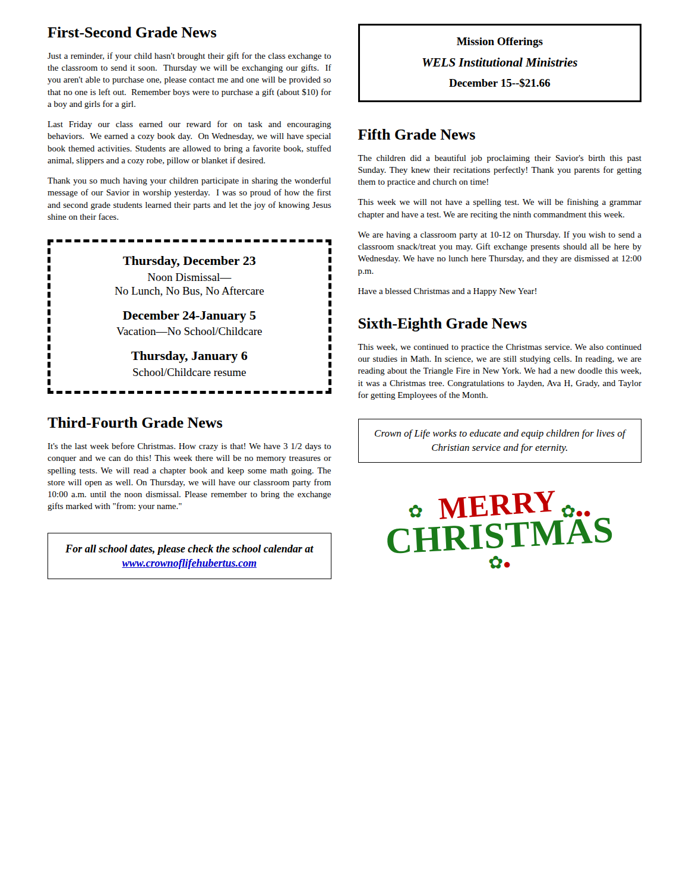First-Second Grade News
Just a reminder, if your child hasn't brought their gift for the class exchange to the classroom to send it soon. Thursday we will be exchanging our gifts. If you aren't able to purchase one, please contact me and one will be provided so that no one is left out. Remember boys were to purchase a gift (about $10) for a boy and girls for a girl.
Last Friday our class earned our reward for on task and encouraging behaviors. We earned a cozy book day. On Wednesday, we will have special book themed activities. Students are allowed to bring a favorite book, stuffed animal, slippers and a cozy robe, pillow or blanket if desired.
Thank you so much having your children participate in sharing the wonderful message of our Savior in worship yesterday. I was so proud of how the first and second grade students learned their parts and let the joy of knowing Jesus shine on their faces.
Thursday, December 23
Noon Dismissal—
No Lunch, No Bus, No Aftercare
December 24-January 5
Vacation—No School/Childcare
Thursday, January 6
School/Childcare resume
Third-Fourth Grade News
It's the last week before Christmas. How crazy is that! We have 3 1/2 days to conquer and we can do this! This week there will be no memory treasures or spelling tests. We will read a chapter book and keep some math going. The store will open as well. On Thursday, we will have our classroom party from 10:00 a.m. until the noon dismissal. Please remember to bring the exchange gifts marked with "from: your name."
For all school dates, please check the school calendar at
www.crownoflifehubertus.com
Mission Offerings
WELS Institutional Ministries
December 15--$21.66
Fifth Grade News
The children did a beautiful job proclaiming their Savior's birth this past Sunday. They knew their recitations perfectly! Thank you parents for getting them to practice and church on time!
This week we will not have a spelling test. We will be finishing a grammar chapter and have a test. We are reciting the ninth commandment this week.
We are having a classroom party at 10-12 on Thursday. If you wish to send a classroom snack/treat you may. Gift exchange presents should all be here by Wednesday. We have no lunch here Thursday, and they are dismissed at 12:00 p.m.
Have a blessed Christmas and a Happy New Year!
Sixth-Eighth Grade News
This week, we continued to practice the Christmas service. We also continued our studies in Math. In science, we are still studying cells. In reading, we are reading about the Triangle Fire in New York. We had a new doodle this week, it was a Christmas tree. Congratulations to Jayden, Ava H, Grady, and Taylor for getting Employees of the Month.
Crown of Life works to educate and equip children for lives of Christian service and for eternity.
✿ MERRY ✿●●
CHRISTMAS
✿●